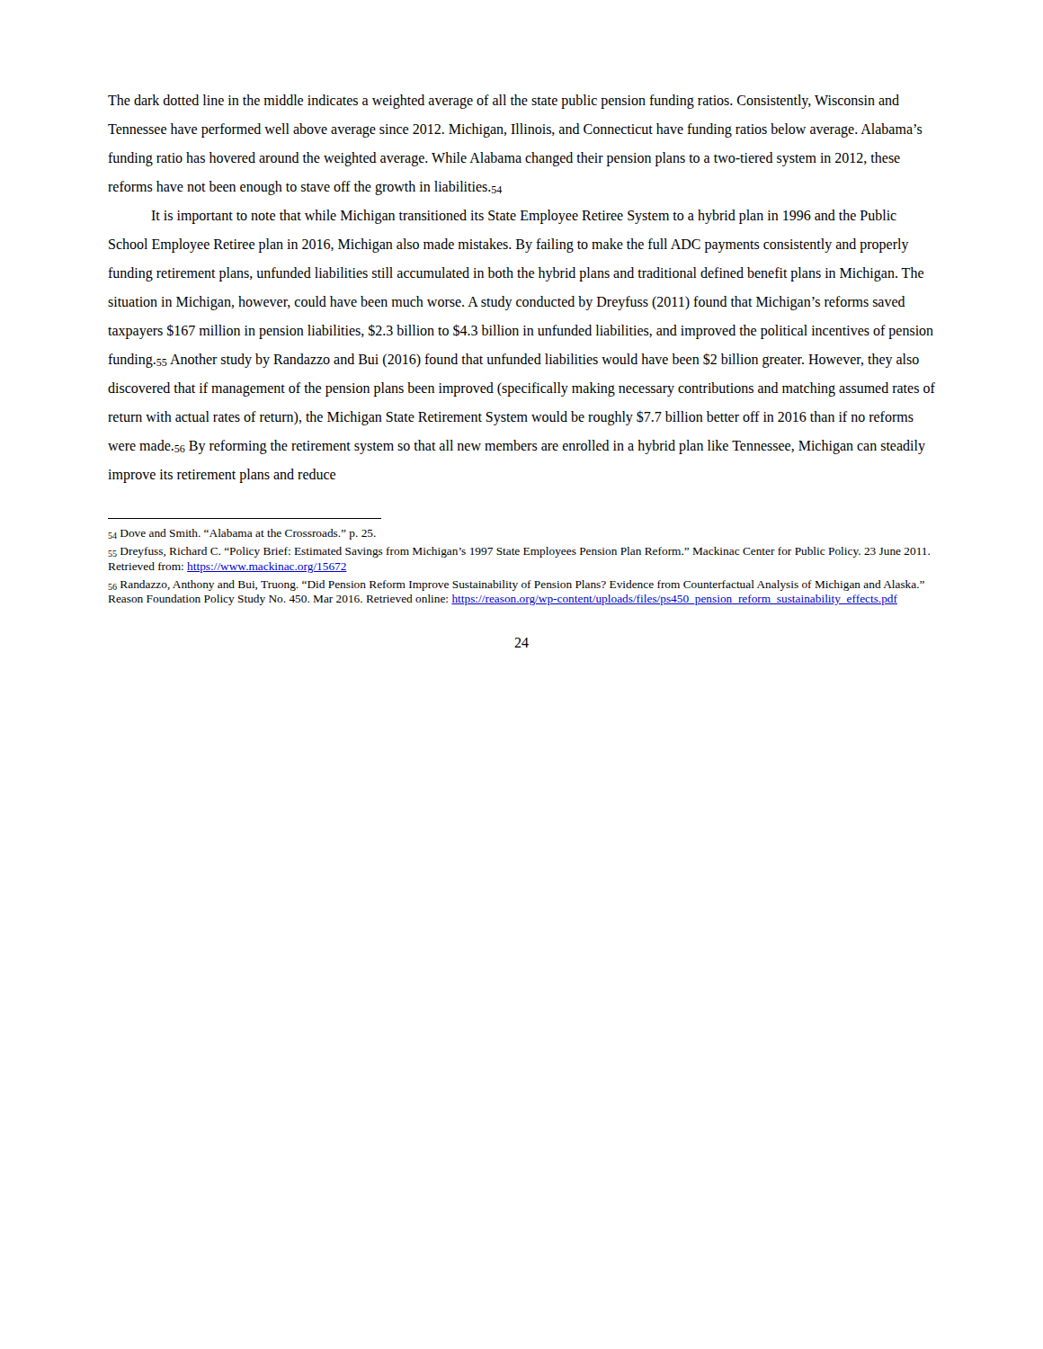The dark dotted line in the middle indicates a weighted average of all the state public pension funding ratios. Consistently, Wisconsin and Tennessee have performed well above average since 2012. Michigan, Illinois, and Connecticut have funding ratios below average. Alabama’s funding ratio has hovered around the weighted average. While Alabama changed their pension plans to a two-tiered system in 2012, these reforms have not been enough to stave off the growth in liabilities.54
It is important to note that while Michigan transitioned its State Employee Retiree System to a hybrid plan in 1996 and the Public School Employee Retiree plan in 2016, Michigan also made mistakes. By failing to make the full ADC payments consistently and properly funding retirement plans, unfunded liabilities still accumulated in both the hybrid plans and traditional defined benefit plans in Michigan. The situation in Michigan, however, could have been much worse. A study conducted by Dreyfuss (2011) found that Michigan’s reforms saved taxpayers $167 million in pension liabilities, $2.3 billion to $4.3 billion in unfunded liabilities, and improved the political incentives of pension funding.55 Another study by Randazzo and Bui (2016) found that unfunded liabilities would have been $2 billion greater. However, they also discovered that if management of the pension plans been improved (specifically making necessary contributions and matching assumed rates of return with actual rates of return), the Michigan State Retirement System would be roughly $7.7 billion better off in 2016 than if no reforms were made.56 By reforming the retirement system so that all new members are enrolled in a hybrid plan like Tennessee, Michigan can steadily improve its retirement plans and reduce
54 Dove and Smith. “Alabama at the Crossroads.” p. 25.
55 Dreyfuss, Richard C. “Policy Brief: Estimated Savings from Michigan’s 1997 State Employees Pension Plan Reform.” Mackinac Center for Public Policy. 23 June 2011. Retrieved from: https://www.mackinac.org/15672
56 Randazzo, Anthony and Bui, Truong. “Did Pension Reform Improve Sustainability of Pension Plans? Evidence from Counterfactual Analysis of Michigan and Alaska.” Reason Foundation Policy Study No. 450. Mar 2016. Retrieved online: https://reason.org/wp-content/uploads/files/ps450_pension_reform_sustainability_effects.pdf
24